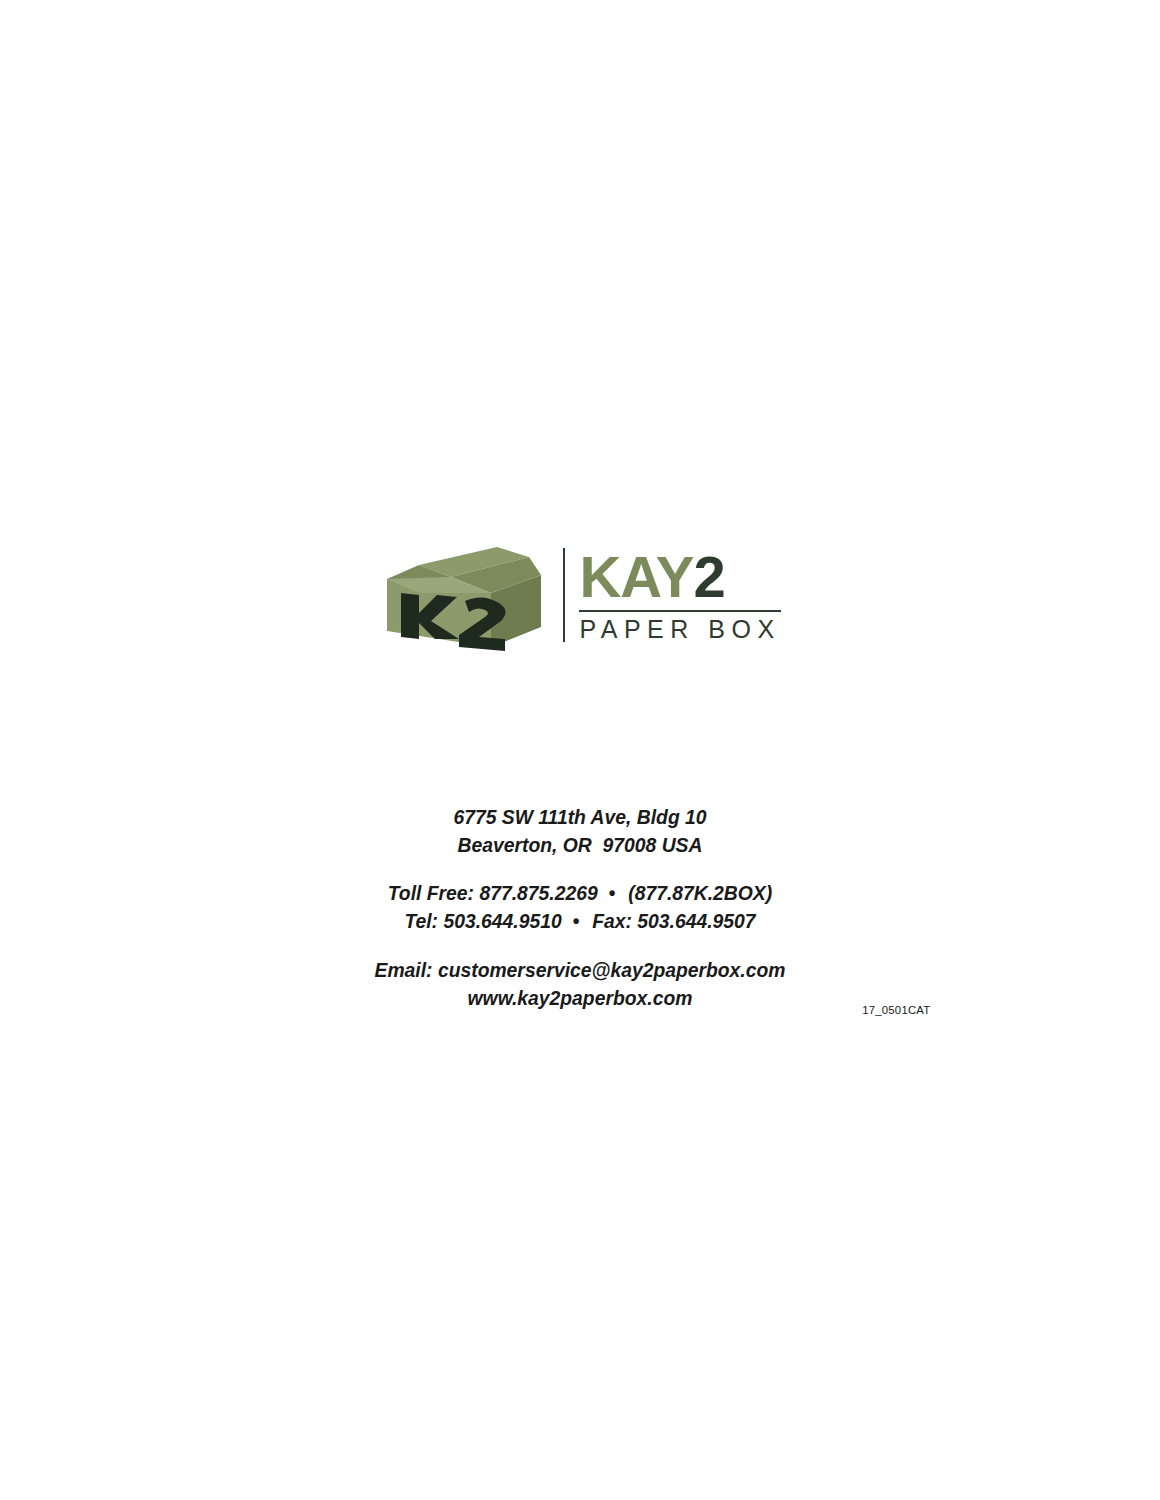KAY2
PAPER BOX
6775 SW 111th Ave, Bldg 10
Beaverton, OR 97008 USA
Toll Free: 877.875.2269 • (877.87K.2BOX)
Tel: 503.644.9510 • Fax: 503.644.9507
Email: customerservice@kay2paperbox.com
www.kay2paperbox.com
17_0501CAT